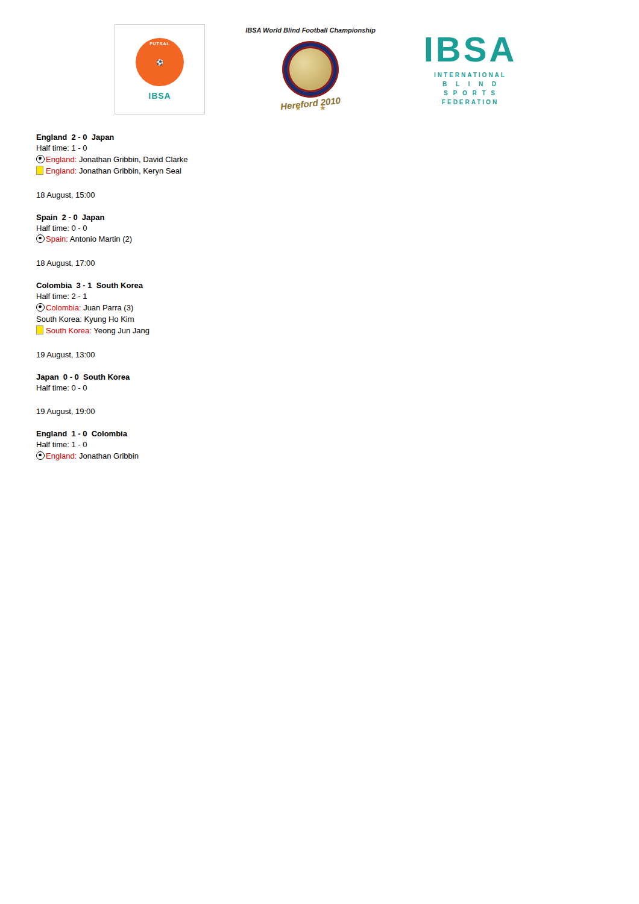FUTSAL⚽
IBSA
IBSA World Blind Football Championship
Hereford 2010
★ ★
IBSA
INTERNATIONAL
B L I N D
S P O R T S
FEDERATION
England 2 - 0 Japan
Half time: 1 - 0
England: Jonathan Gribbin, David Clarke
England: Jonathan Gribbin, Keryn Seal
18 August, 15:00
Spain 2 - 0 Japan
Half time: 0 - 0
Spain: Antonio Martin (2)
18 August, 17:00
Colombia 3 - 1 South Korea
Half time: 2 - 1
Colombia: Juan Parra (3)
South Korea: Kyung Ho Kim
South Korea: Yeong Jun Jang
19 August, 13:00
Japan 0 - 0 South Korea
Half time: 0 - 0
19 August, 19:00
England 1 - 0 Colombia
Half time: 1 - 0
England: Jonathan Gribbin